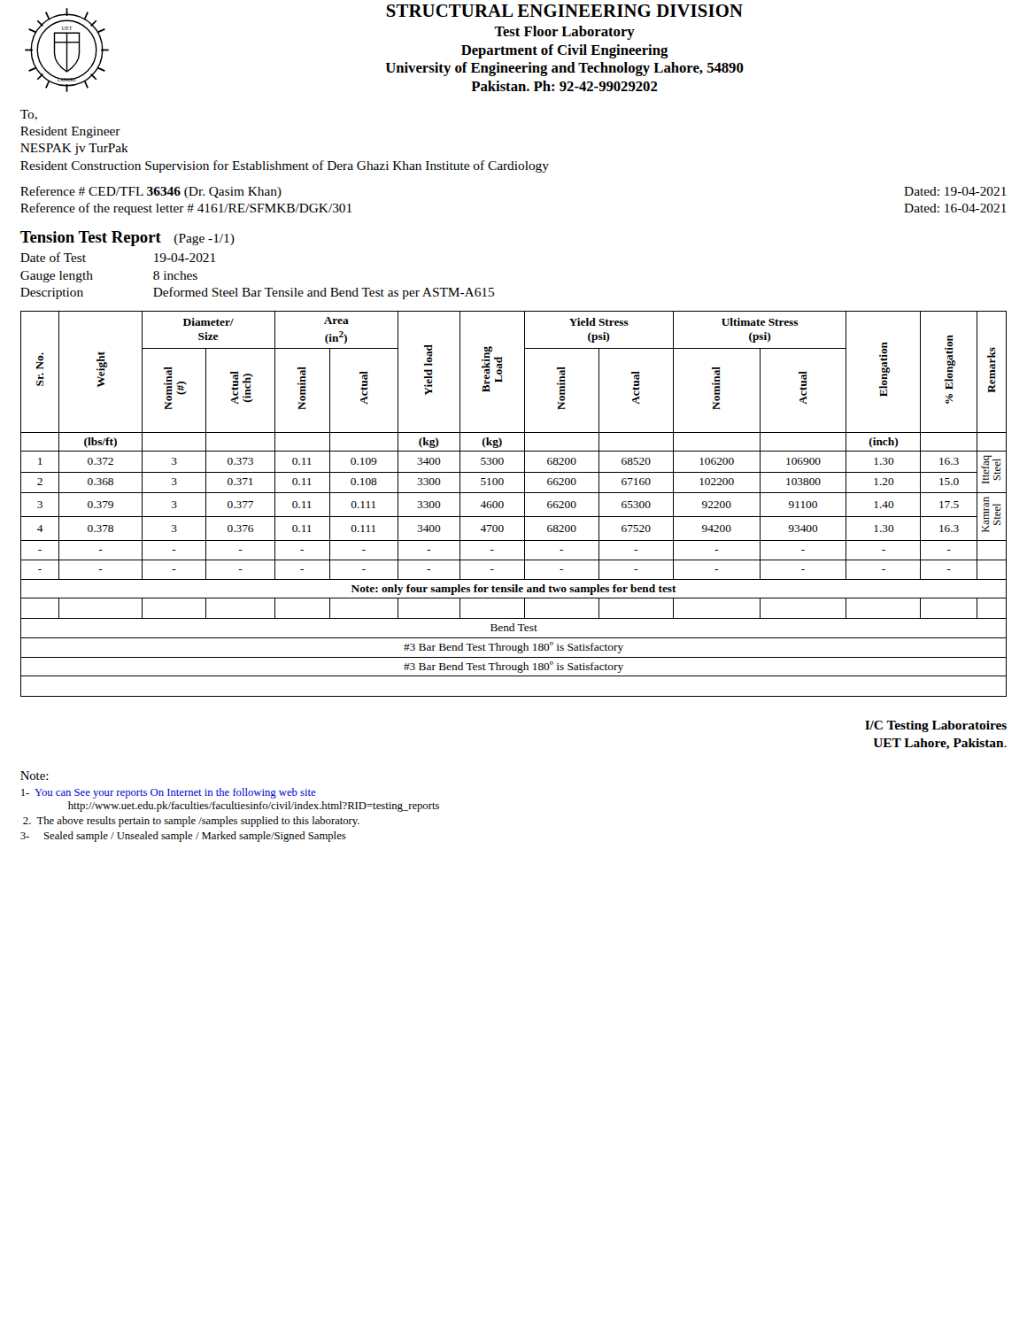UET LAHORE
STRUCTURAL ENGINEERING DIVISION
Test Floor Laboratory
Department of Civil Engineering
University of Engineering and Technology Lahore, 54890
Pakistan. Ph: 92-42-99029202
To,
Resident Engineer
NESPAK jv TurPak
Resident Construction Supervision for Establishment of Dera Ghazi Khan Institute of Cardiology
Reference # CED/TFL 36346 (Dr. Qasim Khan)
Dated: 19-04-2021
Reference of the request letter # 4161/RE/SFMKB/DGK/301
Dated: 16-04-2021
Tension Test Report (Page -1/1)
| Date of Test | 19-04-2021 |
| Gauge length | 8 inches |
| Description | Deformed Steel Bar Tensile and Bend Test as per ASTM-A615 |
| Sr. No. | Weight | Diameter/ Size | Area (in 2 ) | Yield load | Breaking Load | Yield Stress (psi) | Ultimate Stress (psi) | Elongation | % Elongation | Remarks |
| --- | --- | --- | --- | --- | --- | --- | --- | --- | --- | --- |
| Nominal (#) | Actual (inch) | Nominal | Actual | Nominal | Actual | Nominal | Actual |
| | (lbs/ft) | | | | | (kg) | (kg) | | | | | (inch) | | |
| 1 | 0.372 | 3 | 0.373 | 0.11 | 0.109 | 3400 | 5300 | 68200 | 68520 | 106200 | 106900 | 1.30 | 16.3 | Ittefaq Steel |
| 2 | 0.368 | 3 | 0.371 | 0.11 | 0.108 | 3300 | 5100 | 66200 | 67160 | 102200 | 103800 | 1.20 | 15.0 |
| 3 | 0.379 | 3 | 0.377 | 0.11 | 0.111 | 3300 | 4600 | 66200 | 65300 | 92200 | 91100 | 1.40 | 17.5 | Kamran Steel |
| 4 | 0.378 | 3 | 0.376 | 0.11 | 0.111 | 3400 | 4700 | 68200 | 67520 | 94200 | 93400 | 1.30 | 16.3 |
| - | - | - | - | - | - | - | - | - | - | - | - | - | - | |
| - | - | - | - | - | - | - | - | - | - | - | - | - | - | |
| Note: only four samples for tensile and two samples for bend test |
| Bend Test |
| #3 Bar Bend Test Through 180º is Satisfactory |
| #3 Bar Bend Test Through 180º is Satisfactory |
I/C Testing Laboratoires
UET Lahore, Pakistan.
Note:
1- You can See your reports On Internet in the following web site http://www.uet.edu.pk/faculties/facultiesinfo/civil/index.html?RID=testing_reports
2. The above results pertain to sample /samples supplied to this laboratory.
3- Sealed sample / Unsealed sample / Marked sample/Signed Samples